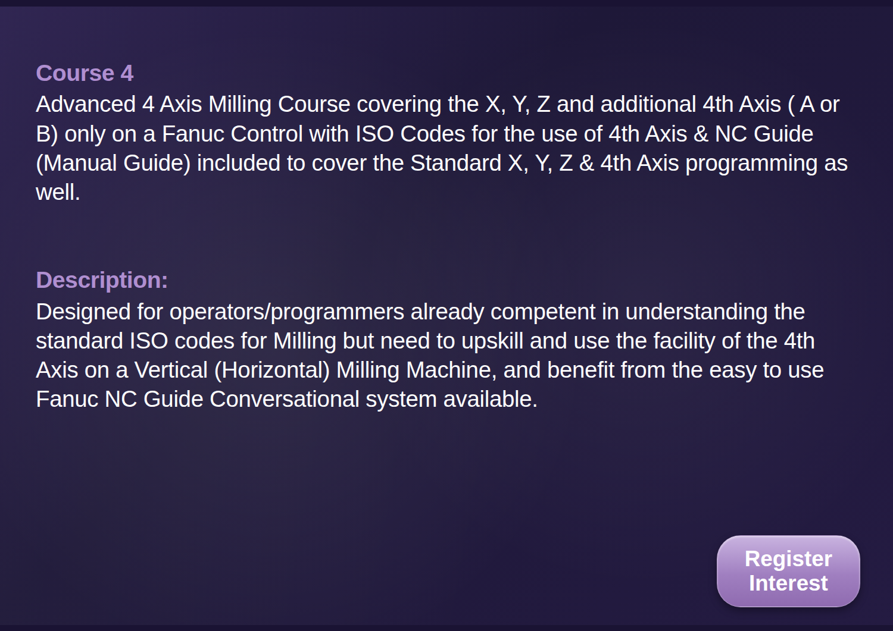Course 4
Advanced 4 Axis Milling Course covering the X, Y, Z and additional 4th Axis ( A or B) only on a Fanuc Control with ISO Codes for the use of 4th Axis & NC Guide (Manual Guide) included to cover the Standard X, Y, Z & 4th Axis programming as well.
Description:
Designed for operators/programmers already competent in understanding the standard ISO codes for Milling but need to upskill and use the facility of the 4th Axis on a Vertical (Horizontal) Milling Machine, and benefit from the easy to use Fanuc NC Guide Conversational system available.
Register
Interest